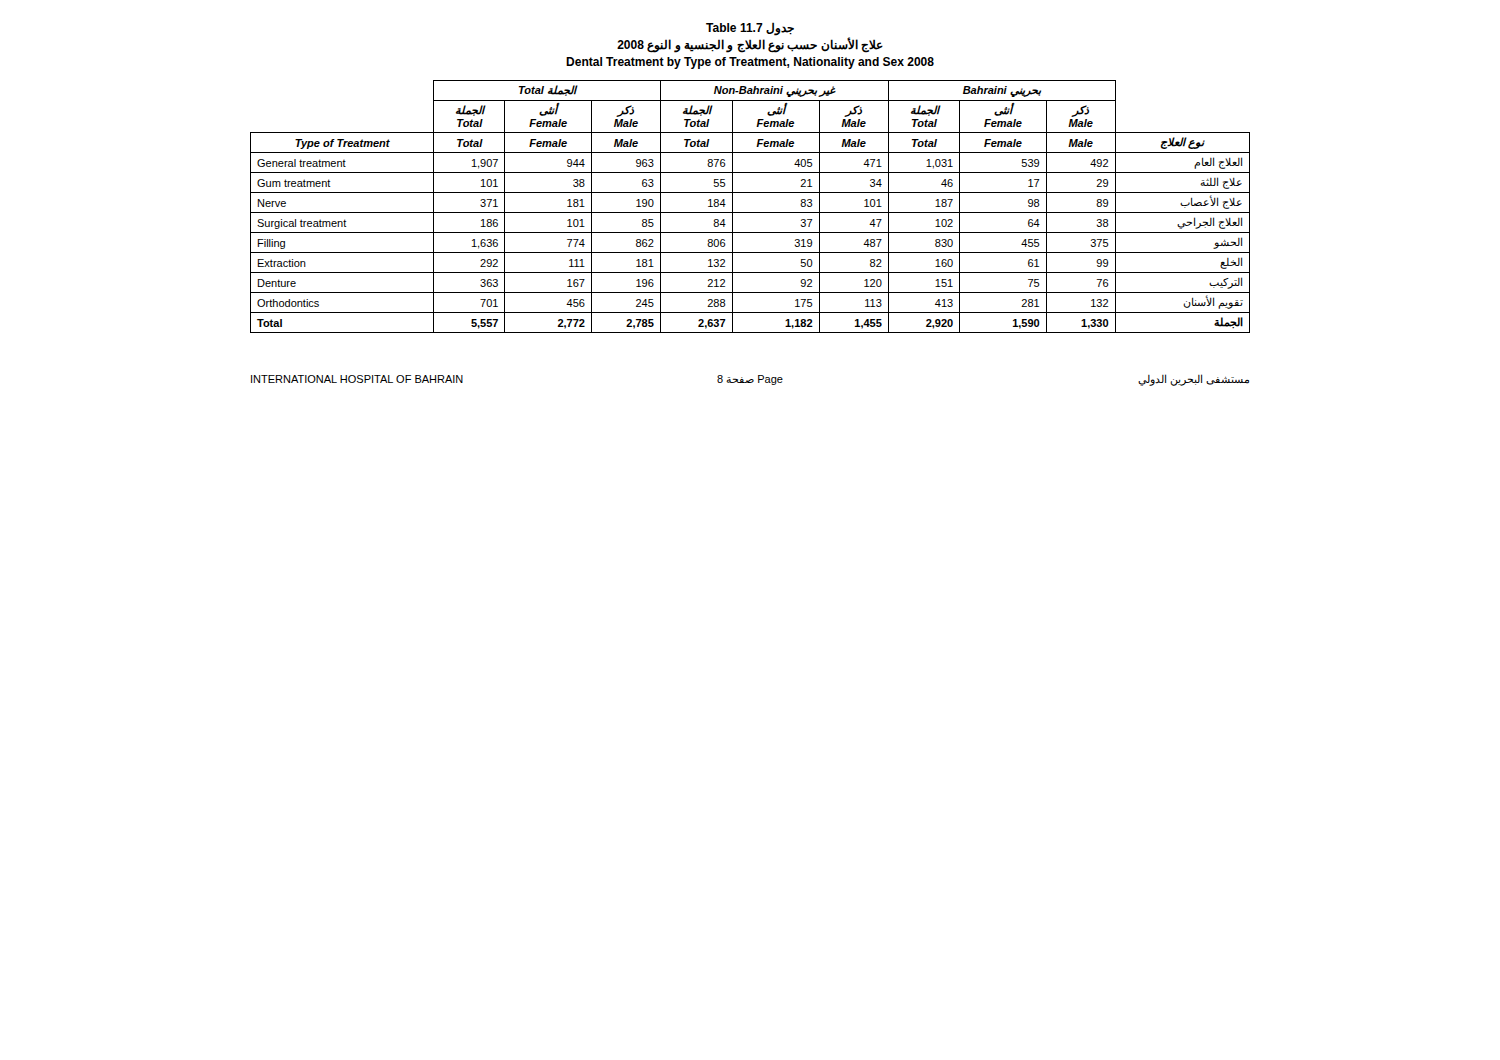Table 11.7 جدول
2008 علاج الأسنان حسب نوع العلاج و الجنسية و النوع
Dental Treatment by Type of Treatment, Nationality and Sex 2008
| | Total الجملة | Non-Bahraini غير بحريني | Bahraini بحريني | |
| --- | --- | --- | --- | --- |
| الجملة Total | أنثى Female | ذكر Male | الجملة Total | أنثى Female | ذكر Male | الجملة Total | أنثى Female | ذكر Male |
| Type of Treatment | Total | Female | Male | Total | Female | Male | Total | Female | Male | نوع العلاج |
| General treatment | 1,907 | 944 | 963 | 876 | 405 | 471 | 1,031 | 539 | 492 | العلاج العام |
| Gum treatment | 101 | 38 | 63 | 55 | 21 | 34 | 46 | 17 | 29 | علاج اللثة |
| Nerve | 371 | 181 | 190 | 184 | 83 | 101 | 187 | 98 | 89 | علاج الأعصاب |
| Surgical treatment | 186 | 101 | 85 | 84 | 37 | 47 | 102 | 64 | 38 | العلاج الجراحي |
| Filling | 1,636 | 774 | 862 | 806 | 319 | 487 | 830 | 455 | 375 | الحشو |
| Extraction | 292 | 111 | 181 | 132 | 50 | 82 | 160 | 61 | 99 | الخلع |
| Denture | 363 | 167 | 196 | 212 | 92 | 120 | 151 | 75 | 76 | التركيب |
| Orthodontics | 701 | 456 | 245 | 288 | 175 | 113 | 413 | 281 | 132 | تقويم الأسنان |
| Total | 5,557 | 2,772 | 2,785 | 2,637 | 1,182 | 1,455 | 2,920 | 1,590 | 1,330 | الجملة |
INTERNATIONAL HOSPITAL OF BAHRAIN
صفحة 8 Page
مستشفى البحرين الدولي